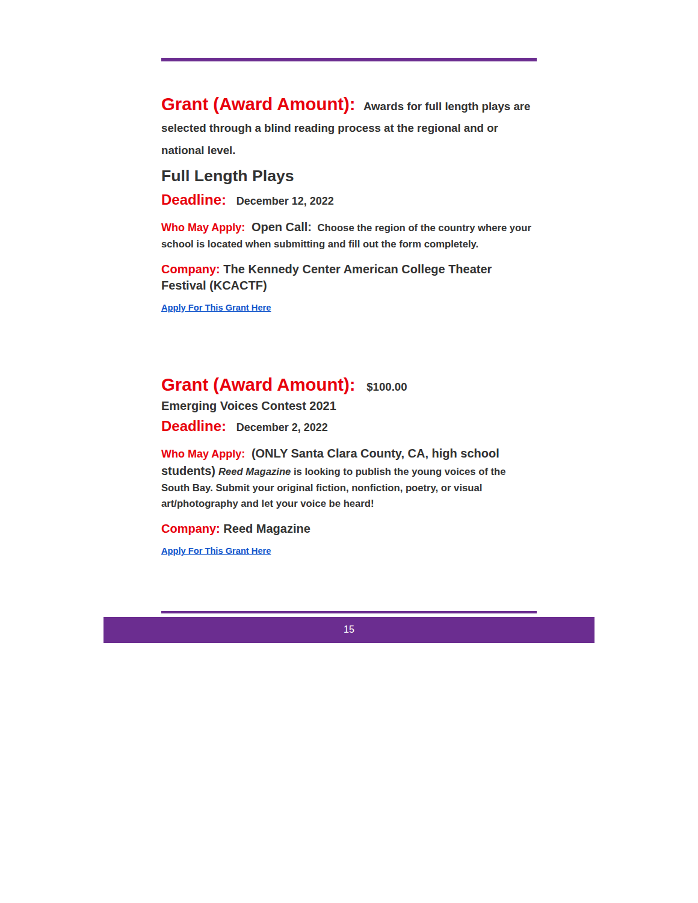Grant (Award Amount): Awards for full length plays are selected through a blind reading process at the regional and or national level.
Full Length Plays
Deadline: December 12, 2022
Who May Apply: Open Call: Choose the region of the country where your school is located when submitting and fill out the form completely.
Company: The Kennedy Center American College Theater Festival (KCACTF)
Apply For This Grant Here
Grant (Award Amount): $100.00
Emerging Voices Contest 2021
Deadline: December 2, 2022
Who May Apply: (ONLY Santa Clara County, CA, high school students) Reed Magazine is looking to publish the young voices of the South Bay. Submit your original fiction, nonfiction, poetry, or visual art/photography and let your voice be heard!
Company: Reed Magazine
Apply For This Grant Here
15